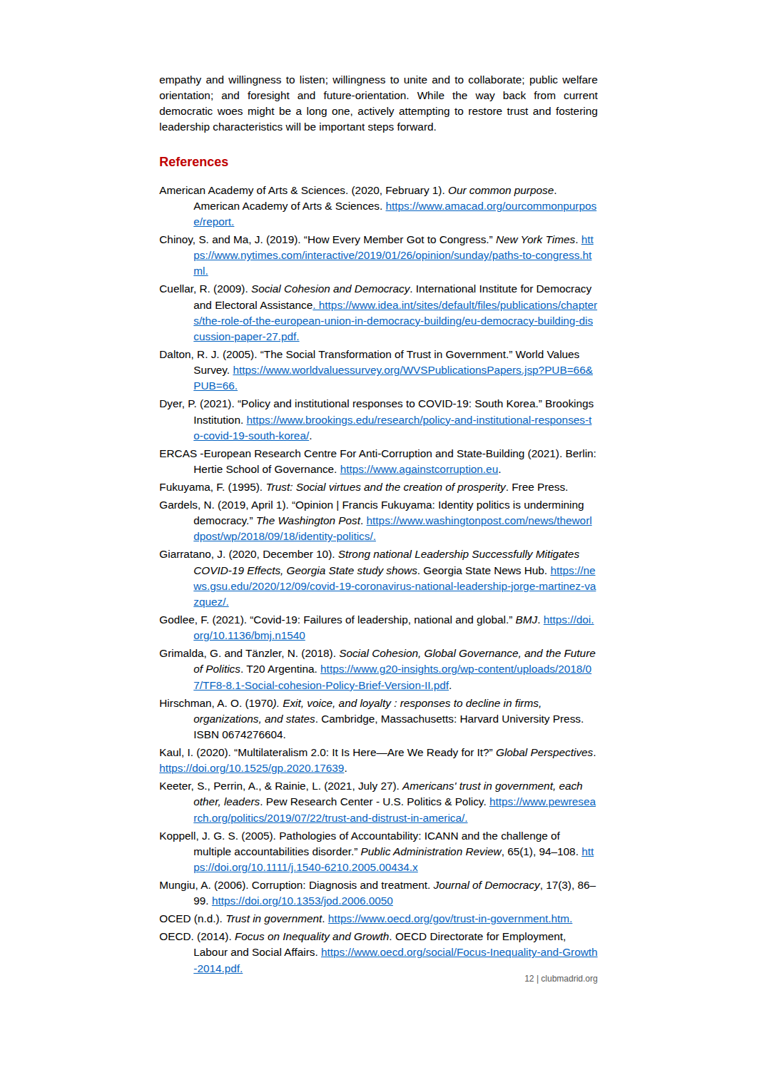empathy and willingness to listen; willingness to unite and to collaborate; public welfare orientation; and foresight and future-orientation. While the way back from current democratic woes might be a long one, actively attempting to restore trust and fostering leadership characteristics will be important steps forward.
References
American Academy of Arts & Sciences. (2020, February 1). Our common purpose. American Academy of Arts & Sciences. https://www.amacad.org/ourcommonpurpose/report.
Chinoy, S. and Ma, J. (2019). “How Every Member Got to Congress.” New York Times. https://www.nytimes.com/interactive/2019/01/26/opinion/sunday/paths-to-congress.html.
Cuellar, R. (2009). Social Cohesion and Democracy. International Institute for Democracy and Electoral Assistance. https://www.idea.int/sites/default/files/publications/chapters/the-role-of-the-european-union-in-democracy-building/eu-democracy-building-discussion-paper-27.pdf.
Dalton, R. J. (2005). “The Social Transformation of Trust in Government.” World Values Survey. https://www.worldvaluessurvey.org/WVSPublicationsPapers.jsp?PUB=66&PUB=66.
Dyer, P. (2021). “Policy and institutional responses to COVID-19: South Korea.” Brookings Institution. https://www.brookings.edu/research/policy-and-institutional-responses-to-covid-19-south-korea/.
ERCAS -European Research Centre For Anti-Corruption and State-Building (2021). Berlin: Hertie School of Governance. https://www.againstcorruption.eu.
Fukuyama, F. (1995). Trust: Social virtues and the creation of prosperity. Free Press.
Gardels, N. (2019, April 1). “Opinion | Francis Fukuyama: Identity politics is undermining democracy.” The Washington Post. https://www.washingtonpost.com/news/theworldpost/wp/2018/09/18/identity-politics/.
Giarratano, J. (2020, December 10). Strong national Leadership Successfully Mitigates COVID-19 Effects, Georgia State study shows. Georgia State News Hub. https://news.gsu.edu/2020/12/09/covid-19-coronavirus-national-leadership-jorge-martinez-vazquez/.
Godlee, F. (2021). “Covid-19: Failures of leadership, national and global.” BMJ. https://doi.org/10.1136/bmj.n1540
Grimalda, G. and Tänzler, N. (2018). Social Cohesion, Global Governance, and the Future of Politics. T20 Argentina. https://www.g20-insights.org/wp-content/uploads/2018/07/TF8-8.1-Social-cohesion-Policy-Brief-Version-II.pdf.
Hirschman, A. O. (1970). Exit, voice, and loyalty : responses to decline in firms, organizations, and states. Cambridge, Massachusetts: Harvard University Press. ISBN 0674276604.
Kaul, I. (2020). “Multilateralism 2.0: It Is Here—Are We Ready for It?” Global Perspectives. https://doi.org/10.1525/gp.2020.17639.
Keeter, S., Perrin, A., & Rainie, L. (2021, July 27). Americans' trust in government, each other, leaders. Pew Research Center - U.S. Politics & Policy. https://www.pewresearch.org/politics/2019/07/22/trust-and-distrust-in-america/.
Koppell, J. G. S. (2005). Pathologies of Accountability: ICANN and the challenge of multiple accountabilities disorder.” Public Administration Review, 65(1), 94–108. https://doi.org/10.1111/j.1540-6210.2005.00434.x
Mungiu, A. (2006). Corruption: Diagnosis and treatment. Journal of Democracy, 17(3), 86–99. https://doi.org/10.1353/jod.2006.0050
OCED (n.d.). Trust in government. https://www.oecd.org/gov/trust-in-government.htm.
OECD. (2014). Focus on Inequality and Growth. OECD Directorate for Employment, Labour and Social Affairs. https://www.oecd.org/social/Focus-Inequality-and-Growth-2014.pdf.
12 | clubmadrid.org